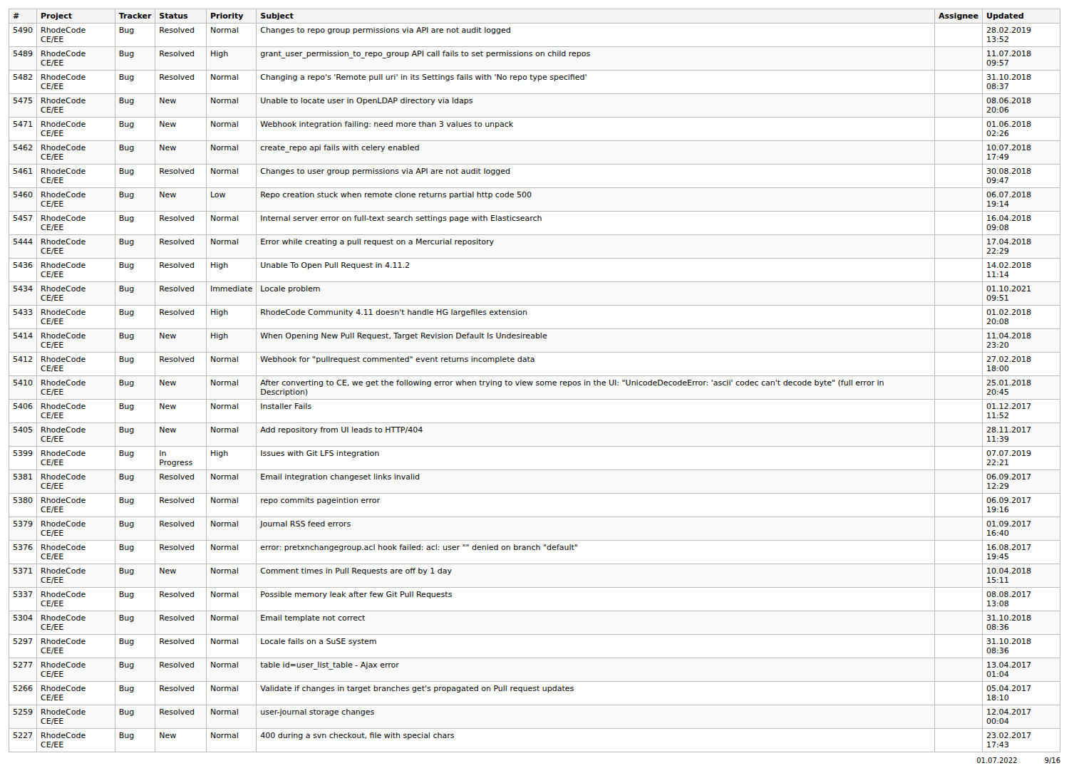| # | Project | Tracker | Status | Priority | Subject | Assignee | Updated |
| --- | --- | --- | --- | --- | --- | --- | --- |
| 5490 | RhodeCode CE/EE | Bug | Resolved | Normal | Changes to repo group permissions via API are not audit logged | | 28.02.2019 13:52 |
| 5489 | RhodeCode CE/EE | Bug | Resolved | High | grant_user_permission_to_repo_group API call fails to set permissions on child repos | | 11.07.2018 09:57 |
| 5482 | RhodeCode CE/EE | Bug | Resolved | Normal | Changing a repo's 'Remote pull uri' in its Settings fails with 'No repo type specified' | | 31.10.2018 08:37 |
| 5475 | RhodeCode CE/EE | Bug | New | Normal | Unable to locate user in OpenLDAP directory via ldaps | | 08.06.2018 20:06 |
| 5471 | RhodeCode CE/EE | Bug | New | Normal | Webhook integration failing: need more than 3 values to unpack | | 01.06.2018 02:26 |
| 5462 | RhodeCode CE/EE | Bug | New | Normal | create_repo api fails with celery enabled | | 10.07.2018 17:49 |
| 5461 | RhodeCode CE/EE | Bug | Resolved | Normal | Changes to user group permissions via API are not audit logged | | 30.08.2018 09:47 |
| 5460 | RhodeCode CE/EE | Bug | New | Low | Repo creation stuck when remote clone returns partial http code 500 | | 06.07.2018 19:14 |
| 5457 | RhodeCode CE/EE | Bug | Resolved | Normal | Internal server error on full-text search settings page with Elasticsearch | | 16.04.2018 09:08 |
| 5444 | RhodeCode CE/EE | Bug | Resolved | Normal | Error while creating a pull request on a Mercurial repository | | 17.04.2018 22:29 |
| 5436 | RhodeCode CE/EE | Bug | Resolved | High | Unable To Open Pull Request in 4.11.2 | | 14.02.2018 11:14 |
| 5434 | RhodeCode CE/EE | Bug | Resolved | Immediate | Locale problem | | 01.10.2021 09:51 |
| 5433 | RhodeCode CE/EE | Bug | Resolved | High | RhodeCode Community 4.11 doesn't handle HG largefiles extension | | 01.02.2018 20:08 |
| 5414 | RhodeCode CE/EE | Bug | New | High | When Opening New Pull Request, Target Revision Default Is Undesireable | | 11.04.2018 23:20 |
| 5412 | RhodeCode CE/EE | Bug | Resolved | Normal | Webhook for "pullrequest commented" event returns incomplete data | | 27.02.2018 18:00 |
| 5410 | RhodeCode CE/EE | Bug | New | Normal | After converting to CE, we get the following error when trying to view some repos in the UI: "UnicodeDecodeError: 'ascii' codec can't decode byte" (full error in Description) | | 25.01.2018 20:45 |
| 5406 | RhodeCode CE/EE | Bug | New | Normal | Installer Fails | | 01.12.2017 11:52 |
| 5405 | RhodeCode CE/EE | Bug | New | Normal | Add repository from UI leads to HTTP/404 | | 28.11.2017 11:39 |
| 5399 | RhodeCode CE/EE | Bug | In Progress | High | Issues with Git LFS integration | | 07.07.2019 22:21 |
| 5381 | RhodeCode CE/EE | Bug | Resolved | Normal | Email integration changeset links invalid | | 06.09.2017 12:29 |
| 5380 | RhodeCode CE/EE | Bug | Resolved | Normal | repo commits pageintion error | | 06.09.2017 19:16 |
| 5379 | RhodeCode CE/EE | Bug | Resolved | Normal | Journal RSS feed errors | | 01.09.2017 16:40 |
| 5376 | RhodeCode CE/EE | Bug | Resolved | Normal | error: pretxnchangegroup.acl hook failed: acl: user "" denied on branch "default" | | 16.08.2017 19:45 |
| 5371 | RhodeCode CE/EE | Bug | New | Normal | Comment times in Pull Requests are off by 1 day | | 10.04.2018 15:11 |
| 5337 | RhodeCode CE/EE | Bug | Resolved | Normal | Possible memory leak after few Git Pull Requests | | 08.08.2017 13:08 |
| 5304 | RhodeCode CE/EE | Bug | Resolved | Normal | Email template not correct | | 31.10.2018 08:36 |
| 5297 | RhodeCode CE/EE | Bug | Resolved | Normal | Locale fails on a SuSE system | | 31.10.2018 08:36 |
| 5277 | RhodeCode CE/EE | Bug | Resolved | Normal | table id=user_list_table - Ajax error | | 13.04.2017 01:04 |
| 5266 | RhodeCode CE/EE | Bug | Resolved | Normal | Validate if changes in target branches get's propagated on Pull request updates | | 05.04.2017 18:10 |
| 5259 | RhodeCode CE/EE | Bug | Resolved | Normal | user-journal storage changes | | 12.04.2017 00:04 |
| 5227 | RhodeCode CE/EE | Bug | New | Normal | 400 during a svn checkout, file with special chars | | 23.02.2017 17:43 |
01.07.2022 9/16